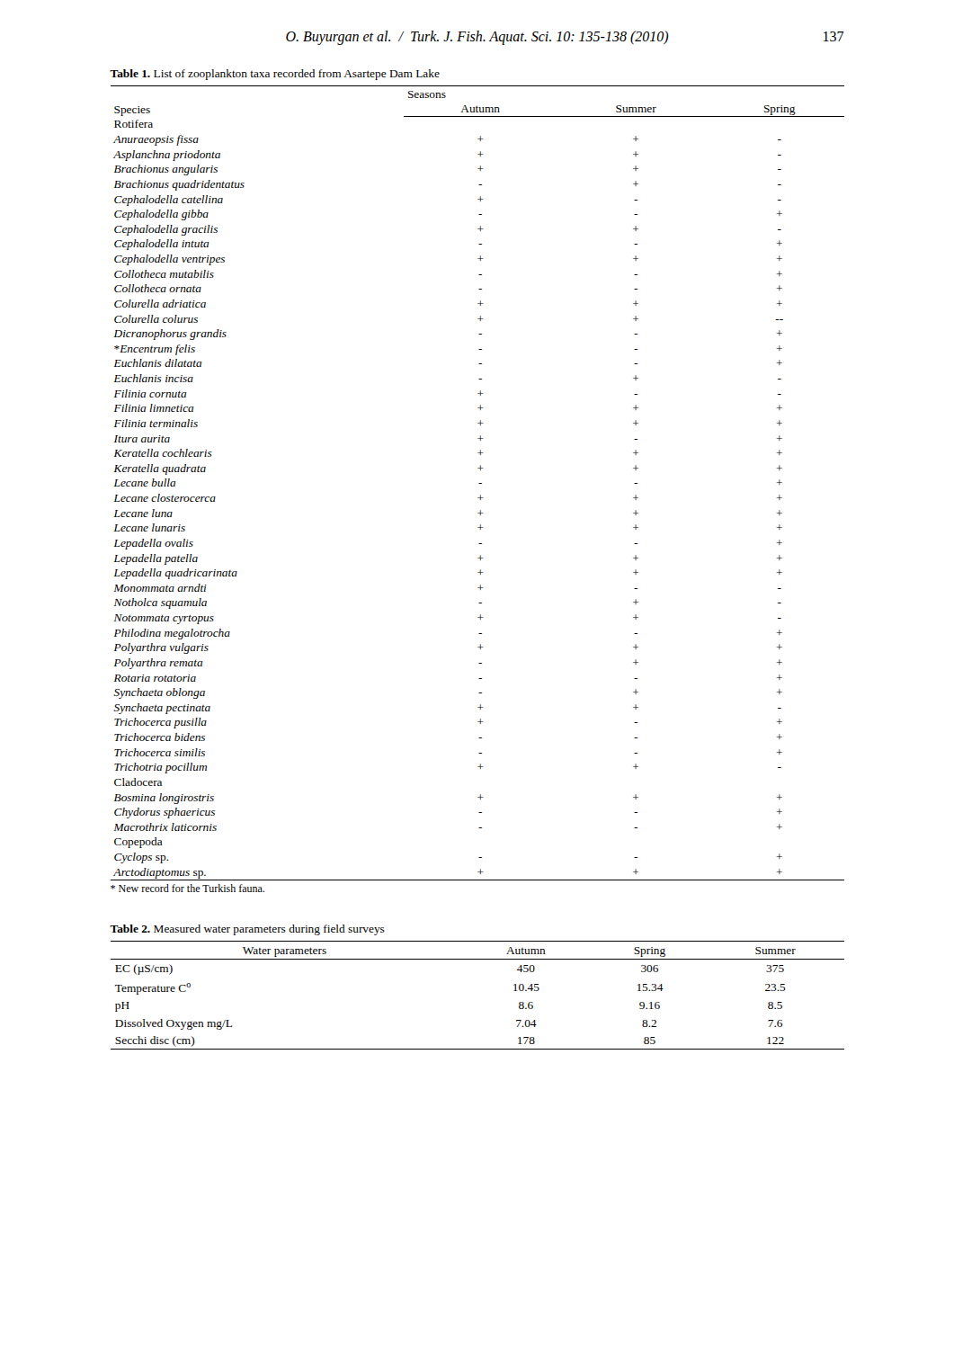O. Buyurgan et al. / Turk. J. Fish. Aquat. Sci. 10: 135-138 (2010) 137
Table 1. List of zooplankton taxa recorded from Asartepe Dam Lake
| Species | Seasons |
| --- | --- |
| Autumn | Summer | Spring |
| Rotifera | | | |
| Anuraeopsis fissa | + | + | - |
| Asplanchna priodonta | + | + | - |
| Brachionus angularis | + | + | - |
| Brachionus quadridentatus | - | + | - |
| Cephalodella catellina | + | - | - |
| Cephalodella gibba | - | - | + |
| Cephalodella gracilis | + | + | - |
| Cephalodella intuta | - | - | + |
| Cephalodella ventripes | + | + | + |
| Collotheca mutabilis | - | - | + |
| Collotheca ornata | - | - | + |
| Colurella adriatica | + | + | + |
| Colurella colurus | + | + | -- |
| Dicranophorus grandis | - | - | + |
| * Encentrum felis | - | - | + |
| Euchlanis dilatata | - | - | + |
| Euchlanis incisa | - | + | - |
| Filinia cornuta | + | - | - |
| Filinia limnetica | + | + | + |
| Filinia terminalis | + | + | + |
| Itura aurita | + | - | + |
| Keratella cochlearis | + | + | + |
| Keratella quadrata | + | + | + |
| Lecane bulla | - | - | + |
| Lecane closterocerca | + | + | + |
| Lecane luna | + | + | + |
| Lecane lunaris | + | + | + |
| Lepadella ovalis | - | - | + |
| Lepadella patella | + | + | + |
| Lepadella quadricarinata | + | + | + |
| Monommata arndti | + | - | - |
| Notholca squamula | - | + | - |
| Notommata cyrtopus | + | + | - |
| Philodina megalotrocha | - | - | + |
| Polyarthra vulgaris | + | + | + |
| Polyarthra remata | - | + | + |
| Rotaria rotatoria | - | - | + |
| Synchaeta oblonga | - | + | + |
| Synchaeta pectinata | + | + | - |
| Trichocerca pusilla | + | - | + |
| Trichocerca bidens | - | - | + |
| Trichocerca similis | - | - | + |
| Trichotria pocillum | + | + | - |
| Cladocera | | | |
| Bosmina longirostris | + | + | + |
| Chydorus sphaericus | - | - | + |
| Macrothrix laticornis | - | - | + |
| Copepoda | | | |
| Cyclops sp. | - | - | + |
| Arctodiaptomus sp. | + | + | + |
* New record for the Turkish fauna.
Table 2. Measured water parameters during field surveys
| Water parameters | Autumn | Spring | Summer |
| --- | --- | --- | --- |
| EC (µS/cm) | 450 | 306 | 375 |
| Temperature C o | 10.45 | 15.34 | 23.5 |
| pH | 8.6 | 9.16 | 8.5 |
| Dissolved Oxygen mg/L | 7.04 | 8.2 | 7.6 |
| Secchi disc (cm) | 178 | 85 | 122 |